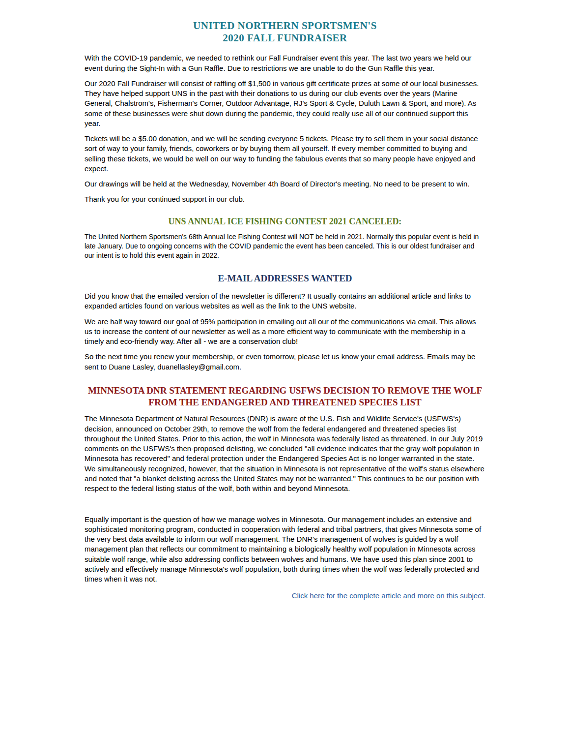UNITED NORTHERN SPORTSMEN'S
2020 FALL FUNDRAISER
With the COVID-19 pandemic, we needed to rethink our Fall Fundraiser event this year. The last two years we held our event during the Sight-In with a Gun Raffle. Due to restrictions we are unable to do the Gun Raffle this year.
Our 2020 Fall Fundraiser will consist of raffling off $1,500 in various gift certificate prizes at some of our local businesses. They have helped support UNS in the past with their donations to us during our club events over the years (Marine General, Chalstrom's, Fisherman's Corner, Outdoor Advantage, RJ's Sport & Cycle, Duluth Lawn & Sport, and more). As some of these businesses were shut down during the pandemic, they could really use all of our continued support this year.
Tickets will be a $5.00 donation, and we will be sending everyone 5 tickets. Please try to sell them in your social distance sort of way to your family, friends, coworkers or by buying them all yourself. If every member committed to buying and selling these tickets, we would be well on our way to funding the fabulous events that so many people have enjoyed and expect.
Our drawings will be held at the Wednesday, November 4th Board of Director's meeting. No need to be present to win.
Thank you for your continued support in our club.
UNS ANNUAL ICE FISHING CONTEST 2021 CANCELED:
The United Northern Sportsmen's 68th Annual Ice Fishing Contest will NOT be held in 2021. Normally this popular event is held in late January. Due to ongoing concerns with the COVID pandemic the event has been canceled. This is our oldest fundraiser and our intent is to hold this event again in 2022.
E-MAIL ADDRESSES WANTED
Did you know that the emailed version of the newsletter is different? It usually contains an additional article and links to expanded articles found on various websites as well as the link to the UNS website.
We are half way toward our goal of 95% participation in emailing out all our of the communications via email. This allows us to increase the content of our newsletter as well as a more efficient way to communicate with the membership in a timely and eco-friendly way. After all - we are a conservation club!
So the next time you renew your membership, or even tomorrow, please let us know your email address. Emails may be sent to Duane Lasley, duanellasley@gmail.com.
MINNESOTA DNR STATEMENT REGARDING USFWS DECISION TO REMOVE THE WOLF FROM THE ENDANGERED AND THREATENED SPECIES LIST
The Minnesota Department of Natural Resources (DNR) is aware of the U.S. Fish and Wildlife Service's (USFWS's) decision, announced on October 29th, to remove the wolf from the federal endangered and threatened species list throughout the United States. Prior to this action, the wolf in Minnesota was federally listed as threatened. In our July 2019 comments on the USFWS's then-proposed delisting, we concluded "all evidence indicates that the gray wolf population in Minnesota has recovered" and federal protection under the Endangered Species Act is no longer warranted in the state. We simultaneously recognized, however, that the situation in Minnesota is not representative of the wolf's status elsewhere and noted that "a blanket delisting across the United States may not be warranted." This continues to be our position with respect to the federal listing status of the wolf, both within and beyond Minnesota.
Equally important is the question of how we manage wolves in Minnesota. Our management includes an extensive and sophisticated monitoring program, conducted in cooperation with federal and tribal partners, that gives Minnesota some of the very best data available to inform our wolf management. The DNR's management of wolves is guided by a wolf management plan that reflects our commitment to maintaining a biologically healthy wolf population in Minnesota across suitable wolf range, while also addressing conflicts between wolves and humans. We have used this plan since 2001 to actively and effectively manage Minnesota's wolf population, both during times when the wolf was federally protected and times when it was not.
Click here for the complete article and more on this subject.